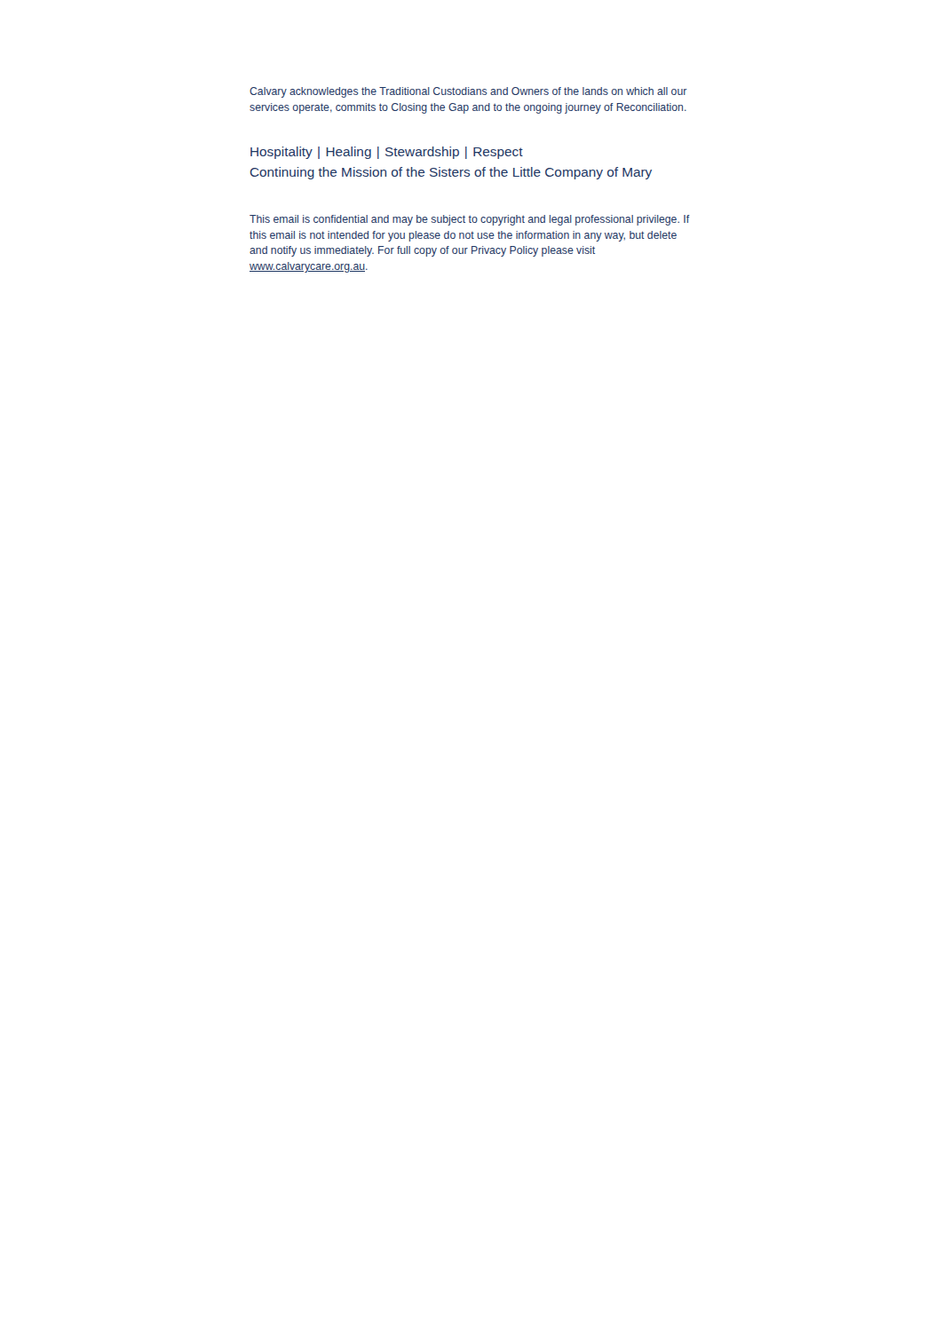Calvary acknowledges the Traditional Custodians and Owners of the lands on which all our services operate, commits to Closing the Gap and to the ongoing journey of Reconciliation.
Hospitality|Healing|Stewardship|Respect
Continuing the Mission of the Sisters of the Little Company of Mary
This email is confidential and may be subject to copyright and legal professional privilege. If this email is not intended for you please do not use the information in any way, but delete and notify us immediately. For full copy of our Privacy Policy please visit www.calvarycare.org.au.